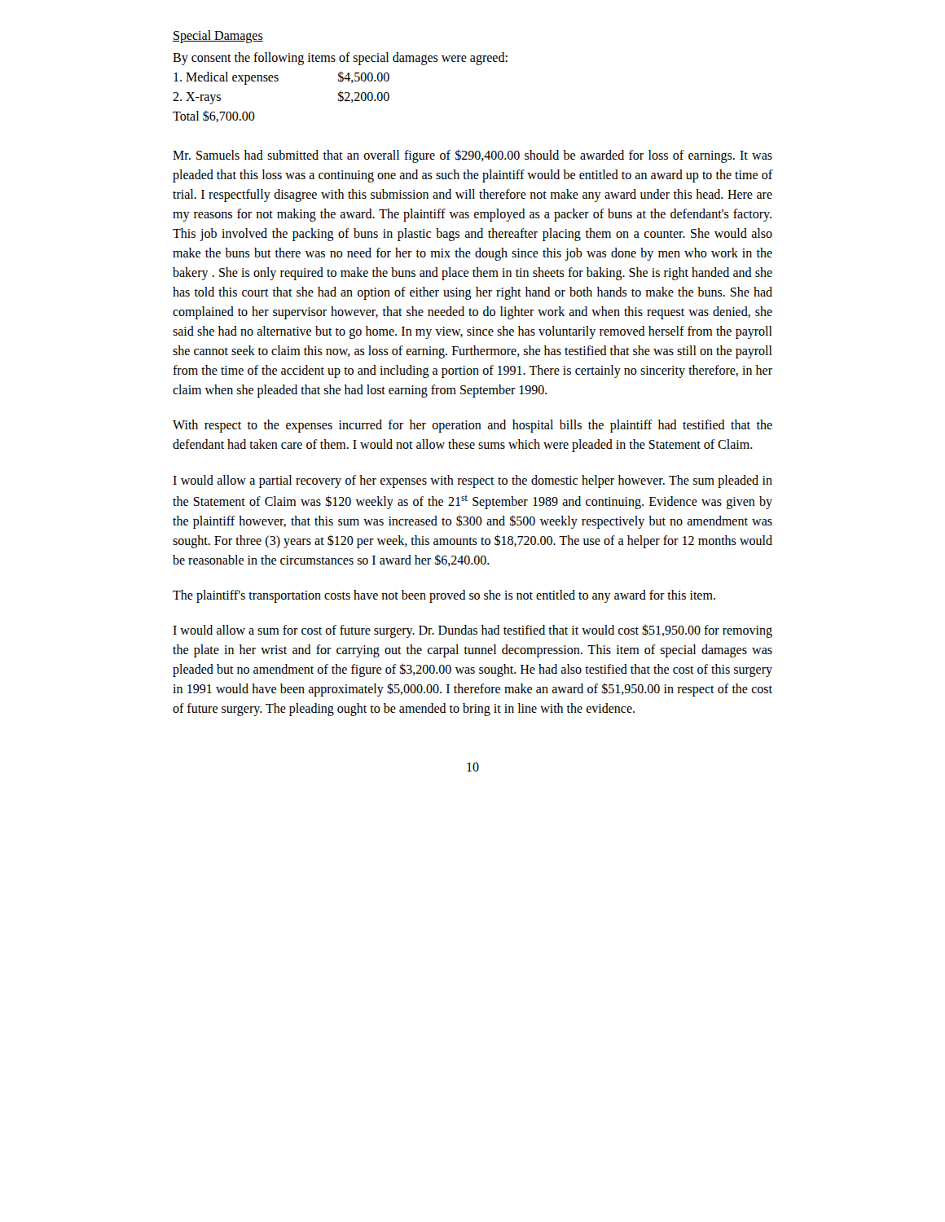Special Damages
By consent the following items of special damages were agreed:
| 1. Medical expenses | $4,500.00 |
| 2. X-rays | $2,200.00 |
Total $6,700.00
Mr. Samuels had submitted that an overall figure of $290,400.00 should be awarded for loss of earnings. It was pleaded that this loss was a continuing one and as such the plaintiff would be entitled to an award up to the time of trial. I respectfully disagree with this submission and will therefore not make any award under this head. Here are my reasons for not making the award. The plaintiff was employed as a packer of buns at the defendant's factory. This job involved the packing of buns in plastic bags and thereafter placing them on a counter. She would also make the buns but there was no need for her to mix the dough since this job was done by men who work in the bakery . She is only required to make the buns and place them in tin sheets for baking. She is right handed and she has told this court that she had an option of either using her right hand or both hands to make the buns. She had complained to her supervisor however, that she needed to do lighter work and when this request was denied, she said she had no alternative but to go home. In my view, since she has voluntarily removed herself from the payroll she cannot seek to claim this now, as loss of earning. Furthermore, she has testified that she was still on the payroll from the time of the accident up to and including a portion of 1991. There is certainly no sincerity therefore, in her claim when she pleaded that she had lost earning from September 1990.
With respect to the expenses incurred for her operation and hospital bills the plaintiff had testified that the defendant had taken care of them. I would not allow these sums which were pleaded in the Statement of Claim.
I would allow a partial recovery of her expenses with respect to the domestic helper however. The sum pleaded in the Statement of Claim was $120 weekly as of the 21st September 1989 and continuing. Evidence was given by the plaintiff however, that this sum was increased to $300 and $500 weekly respectively but no amendment was sought. For three (3) years at $120 per week, this amounts to $18,720.00. The use of a helper for 12 months would be reasonable in the circumstances so I award her $6,240.00.
The plaintiff's transportation costs have not been proved so she is not entitled to any award for this item.
I would allow a sum for cost of future surgery. Dr. Dundas had testified that it would cost $51,950.00 for removing the plate in her wrist and for carrying out the carpal tunnel decompression. This item of special damages was pleaded but no amendment of the figure of $3,200.00 was sought. He had also testified that the cost of this surgery in 1991 would have been approximately $5,000.00. I therefore make an award of $51,950.00 in respect of the cost of future surgery. The pleading ought to be amended to bring it in line with the evidence.
10